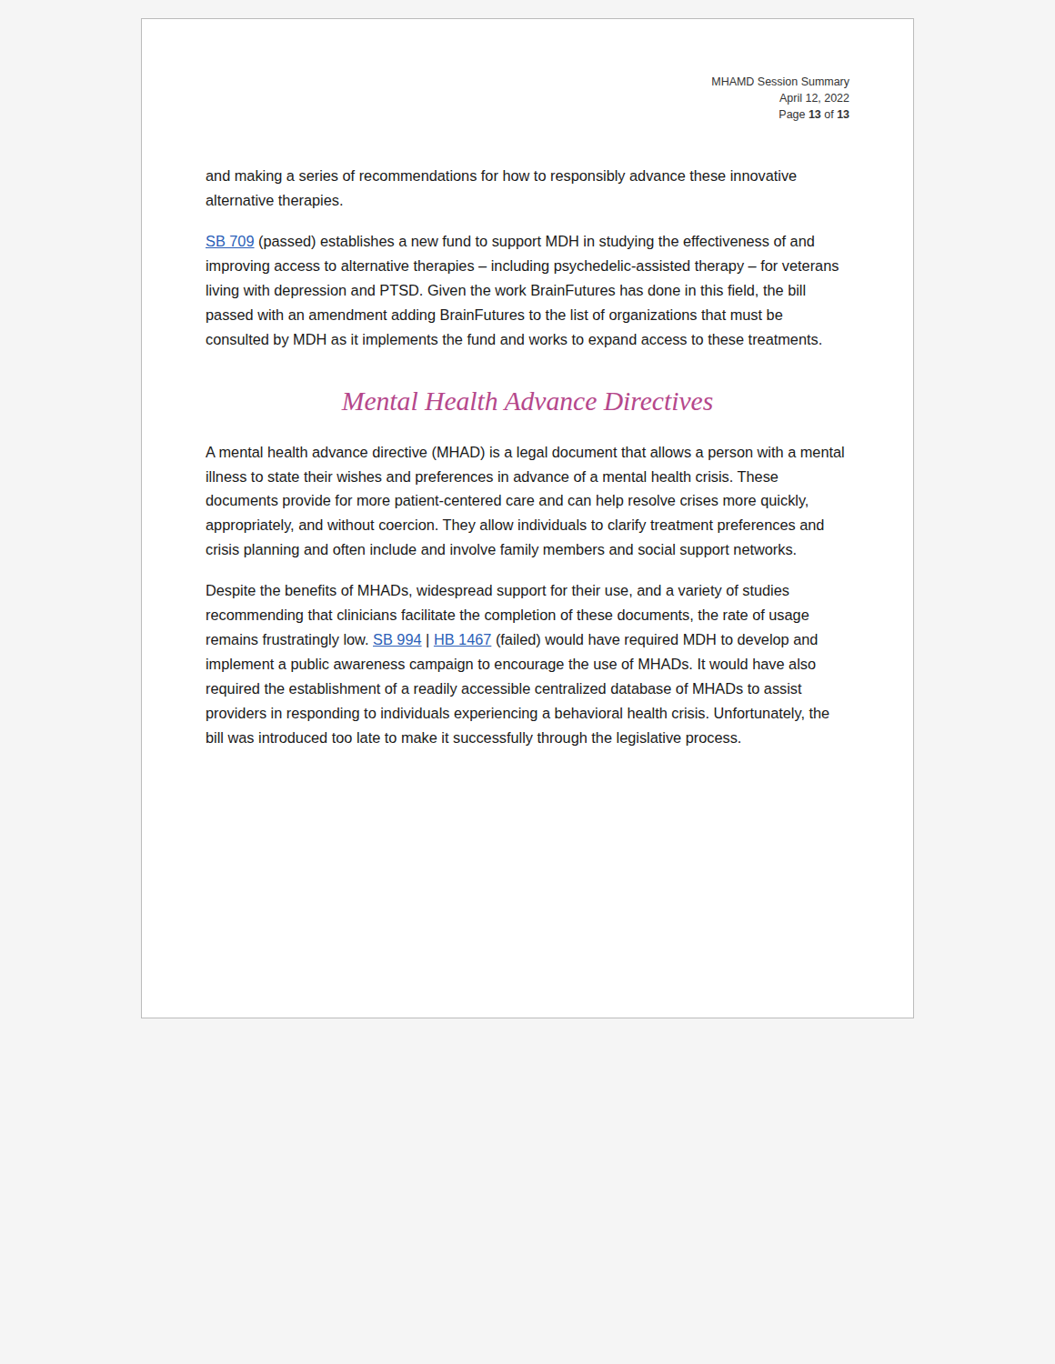MHAMD Session Summary
April 12, 2022
Page 13 of 13
and making a series of recommendations for how to responsibly advance these innovative alternative therapies.
SB 709 (passed) establishes a new fund to support MDH in studying the effectiveness of and improving access to alternative therapies – including psychedelic-assisted therapy – for veterans living with depression and PTSD. Given the work BrainFutures has done in this field, the bill passed with an amendment adding BrainFutures to the list of organizations that must be consulted by MDH as it implements the fund and works to expand access to these treatments.
Mental Health Advance Directives
A mental health advance directive (MHAD) is a legal document that allows a person with a mental illness to state their wishes and preferences in advance of a mental health crisis. These documents provide for more patient-centered care and can help resolve crises more quickly, appropriately, and without coercion. They allow individuals to clarify treatment preferences and crisis planning and often include and involve family members and social support networks.
Despite the benefits of MHADs, widespread support for their use, and a variety of studies recommending that clinicians facilitate the completion of these documents, the rate of usage remains frustratingly low. SB 994 | HB 1467 (failed) would have required MDH to develop and implement a public awareness campaign to encourage the use of MHADs. It would have also required the establishment of a readily accessible centralized database of MHADs to assist providers in responding to individuals experiencing a behavioral health crisis. Unfortunately, the bill was introduced too late to make it successfully through the legislative process.